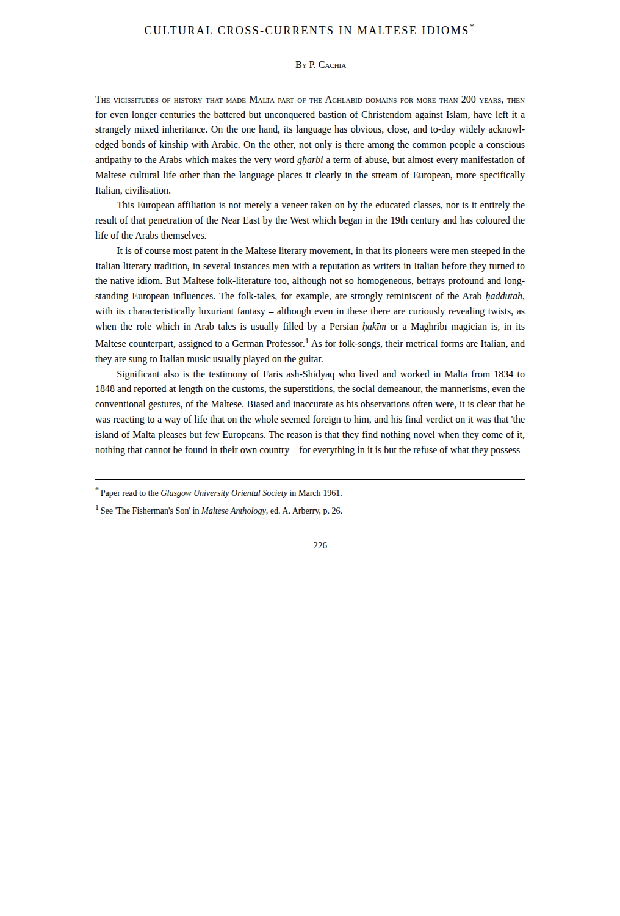Cultural Cross-Currents in Maltese Idioms*
By P. Cachia
The vicissitudes of history that made Malta part of the Aghlabid domains for more than 200 years, then for even longer centuries the battered but unconquered bastion of Christendom against Islam, have left it a strangely mixed inheritance. On the one hand, its language has obvious, close, and to-day widely acknowledged bonds of kinship with Arabic. On the other, not only is there among the common people a conscious antipathy to the Arabs which makes the very word gḥarbi a term of abuse, but almost every manifestation of Maltese cultural life other than the language places it clearly in the stream of European, more specifically Italian, civilisation.
This European affiliation is not merely a veneer taken on by the educated classes, nor is it entirely the result of that penetration of the Near East by the West which began in the 19th century and has coloured the life of the Arabs themselves.
It is of course most patent in the Maltese literary movement, in that its pioneers were men steeped in the Italian literary tradition, in several instances men with a reputation as writers in Italian before they turned to the native idiom. But Maltese folk-literature too, although not so homogeneous, betrays profound and long-standing European influences. The folk-tales, for example, are strongly reminiscent of the Arab ḥaddutah, with its characteristically luxuriant fantasy – although even in these there are curiously revealing twists, as when the role which in Arab tales is usually filled by a Persian ḥakīm or a Maghribī magician is, in its Maltese counterpart, assigned to a German Professor.1 As for folk-songs, their metrical forms are Italian, and they are sung to Italian music usually played on the guitar.
Significant also is the testimony of Fāris ash-Shidyāq who lived and worked in Malta from 1834 to 1848 and reported at length on the customs, the superstitions, the social demeanour, the mannerisms, even the conventional gestures, of the Maltese. Biased and inaccurate as his observations often were, it is clear that he was reacting to a way of life that on the whole seemed foreign to him, and his final verdict on it was that 'the island of Malta pleases but few Europeans. The reason is that they find nothing novel when they come of it, nothing that cannot be found in their own country – for everything in it is but the refuse of what they possess
*Paper read to the Glasgow University Oriental Society in March 1961.
1See 'The Fisherman's Son' in Maltese Anthology, ed. A. Arberry, p. 26.
226